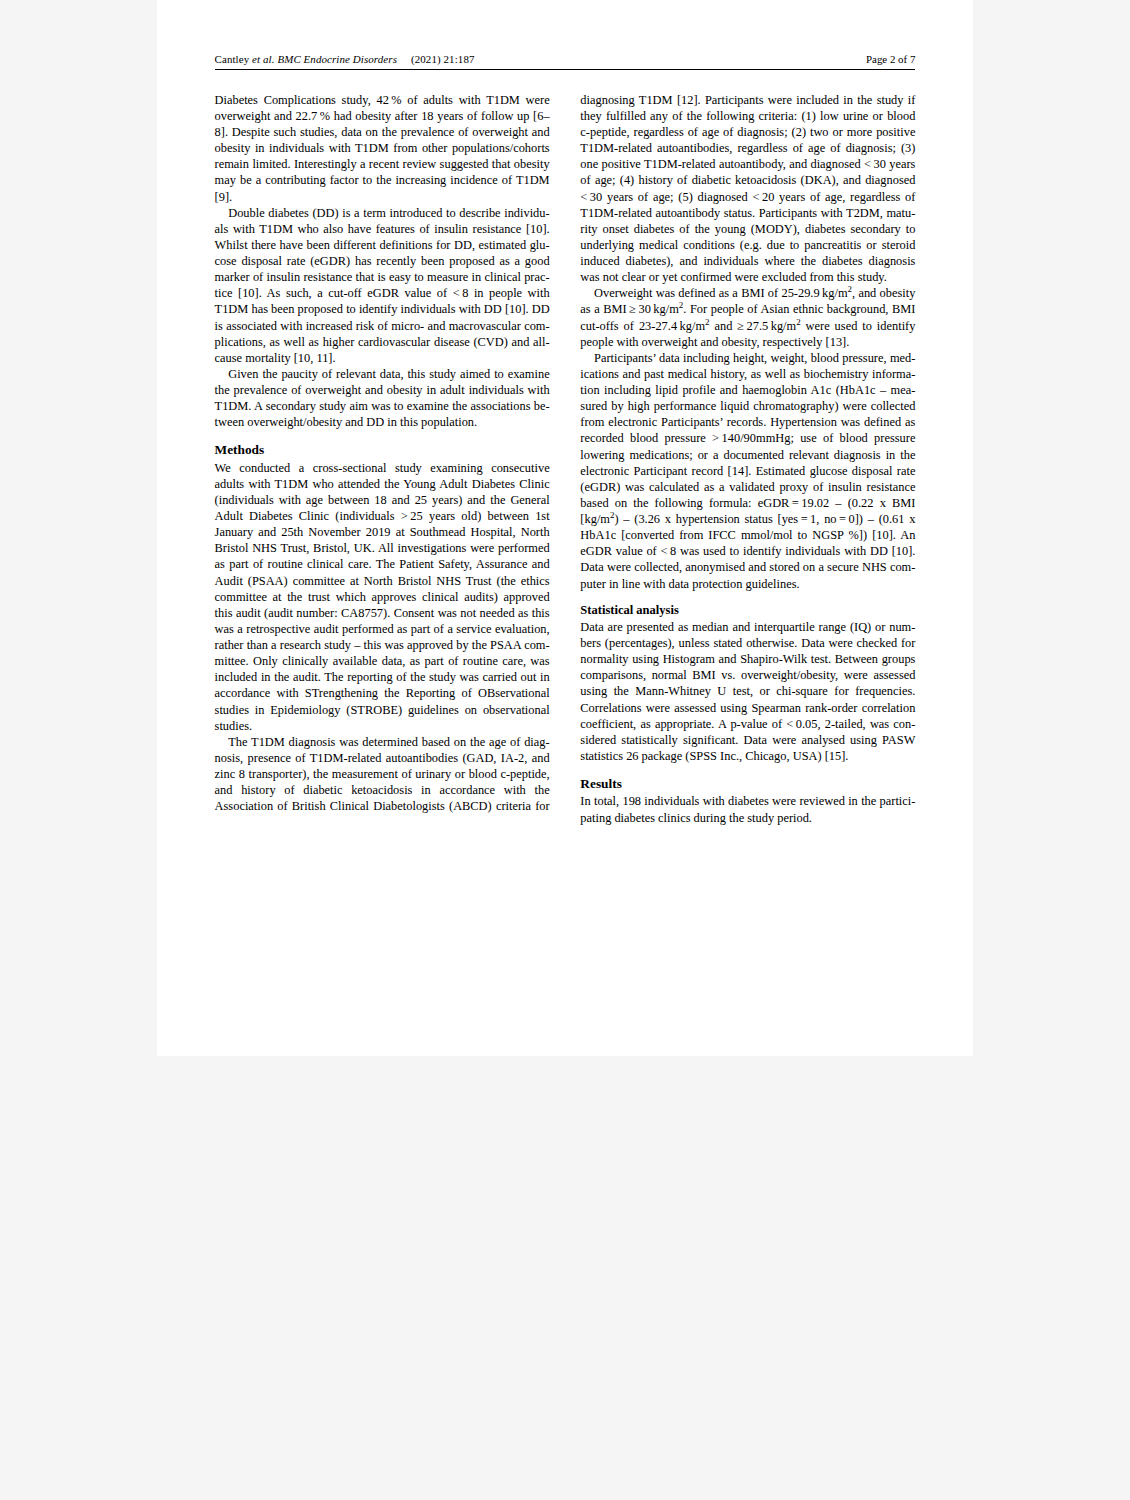Cantley et al. BMC Endocrine Disorders(2021) 21:187
Page 2 of 7
Diabetes Complications study, 42 % of adults with T1DM were overweight and 22.7 % had obesity after 18 years of follow up [6–8]. Despite such studies, data on the prevalence of overweight and obesity in individuals with T1DM from other populations/cohorts remain limited. Interestingly a recent review suggested that obesity may be a contributing factor to the increasing incidence of T1DM [9].
Double diabetes (DD) is a term introduced to describe individuals with T1DM who also have features of insulin resistance [10]. Whilst there have been different definitions for DD, estimated glucose disposal rate (eGDR) has recently been proposed as a good marker of insulin resistance that is easy to measure in clinical practice [10]. As such, a cut-off eGDR value of < 8 in people with T1DM has been proposed to identify individuals with DD [10]. DD is associated with increased risk of micro- and macrovascular complications, as well as higher cardiovascular disease (CVD) and all-cause mortality [10, 11].
Given the paucity of relevant data, this study aimed to examine the prevalence of overweight and obesity in adult individuals with T1DM. A secondary study aim was to examine the associations between overweight/obesity and DD in this population.
Methods
We conducted a cross-sectional study examining consecutive adults with T1DM who attended the Young Adult Diabetes Clinic (individuals with age between 18 and 25 years) and the General Adult Diabetes Clinic (individuals > 25 years old) between 1st January and 25th November 2019 at Southmead Hospital, North Bristol NHS Trust, Bristol, UK. All investigations were performed as part of routine clinical care. The Patient Safety, Assurance and Audit (PSAA) committee at North Bristol NHS Trust (the ethics committee at the trust which approves clinical audits) approved this audit (audit number: CA8757). Consent was not needed as this was a retrospective audit performed as part of a service evaluation, rather than a research study – this was approved by the PSAA committee. Only clinically available data, as part of routine care, was included in the audit. The reporting of the study was carried out in accordance with STrengthening the Reporting of OBservational studies in Epidemiology (STROBE) guidelines on observational studies.
The T1DM diagnosis was determined based on the age of diagnosis, presence of T1DM-related autoantibodies (GAD, IA-2, and zinc 8 transporter), the measurement of urinary or blood c-peptide, and history of diabetic ketoacidosis in accordance with the Association of British Clinical Diabetologists (ABCD) criteria for diagnosing T1DM [12]. Participants were included in the study if they fulfilled any of the following criteria: (1) low urine or blood c-peptide, regardless of age of diagnosis; (2) two or more positive T1DM-related autoantibodies, regardless of age of diagnosis; (3) one positive T1DM-related autoantibody, and diagnosed < 30 years of age; (4) history of diabetic ketoacidosis (DKA), and diagnosed < 30 years of age; (5) diagnosed < 20 years of age, regardless of T1DM-related autoantibody status. Participants with T2DM, maturity onset diabetes of the young (MODY), diabetes secondary to underlying medical conditions (e.g. due to pancreatitis or steroid induced diabetes), and individuals where the diabetes diagnosis was not clear or yet confirmed were excluded from this study.
Overweight was defined as a BMI of 25-29.9 kg/m2, and obesity as a BMI ≥ 30 kg/m2. For people of Asian ethnic background, BMI cut-offs of 23-27.4 kg/m2 and ≥ 27.5 kg/m2 were used to identify people with overweight and obesity, respectively [13].
Participants’ data including height, weight, blood pressure, medications and past medical history, as well as biochemistry information including lipid profile and haemoglobin A1c (HbA1c – measured by high performance liquid chromatography) were collected from electronic Participants’ records. Hypertension was defined as recorded blood pressure > 140/90mmHg; use of blood pressure lowering medications; or a documented relevant diagnosis in the electronic Participant record [14]. Estimated glucose disposal rate (eGDR) was calculated as a validated proxy of insulin resistance based on the following formula: eGDR = 19.02 – (0.22 x BMI [kg/m2) – (3.26 x hypertension status [yes = 1, no = 0]) – (0.61 x HbA1c [converted from IFCC mmol/mol to NGSP %]) [10]. An eGDR value of < 8 was used to identify individuals with DD [10]. Data were collected, anonymised and stored on a secure NHS computer in line with data protection guidelines.
Statistical analysis
Data are presented as median and interquartile range (IQ) or numbers (percentages), unless stated otherwise. Data were checked for normality using Histogram and Shapiro-Wilk test. Between groups comparisons, normal BMI vs. overweight/obesity, were assessed using the Mann-Whitney U test, or chi-square for frequencies. Correlations were assessed using Spearman rank-order correlation coefficient, as appropriate. A p-value of < 0.05, 2-tailed, was considered statistically significant. Data were analysed using PASW statistics 26 package (SPSS Inc., Chicago, USA) [15].
Results
In total, 198 individuals with diabetes were reviewed in the participating diabetes clinics during the study period.